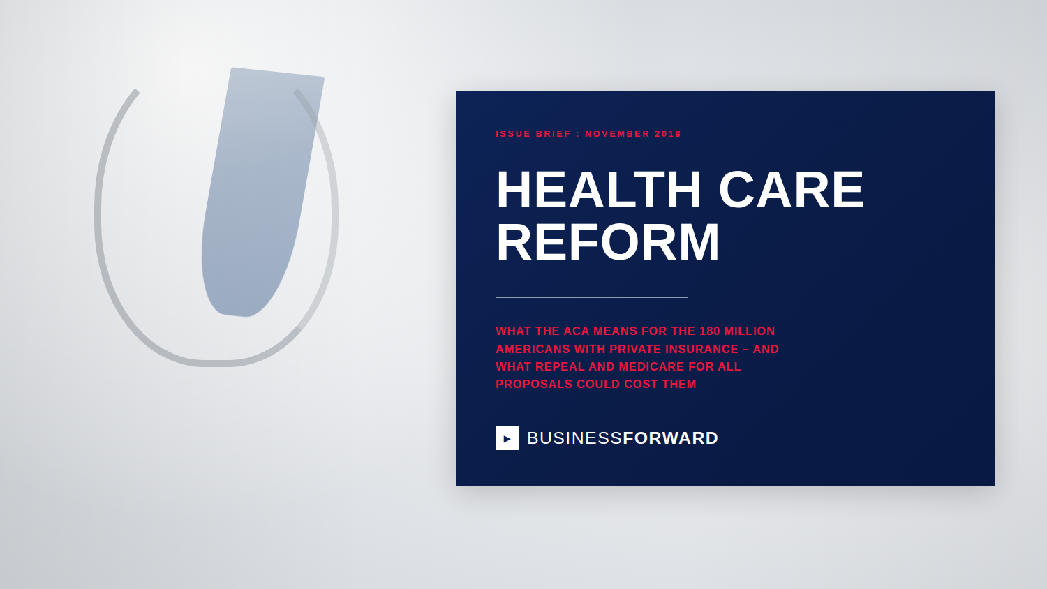Issue Brief : November 2018
Health Care
Reform
What the ACA means for the 180 million Americans with private insurance – and what repeal and Medicare for All proposals could cost them
▸ Business Forward